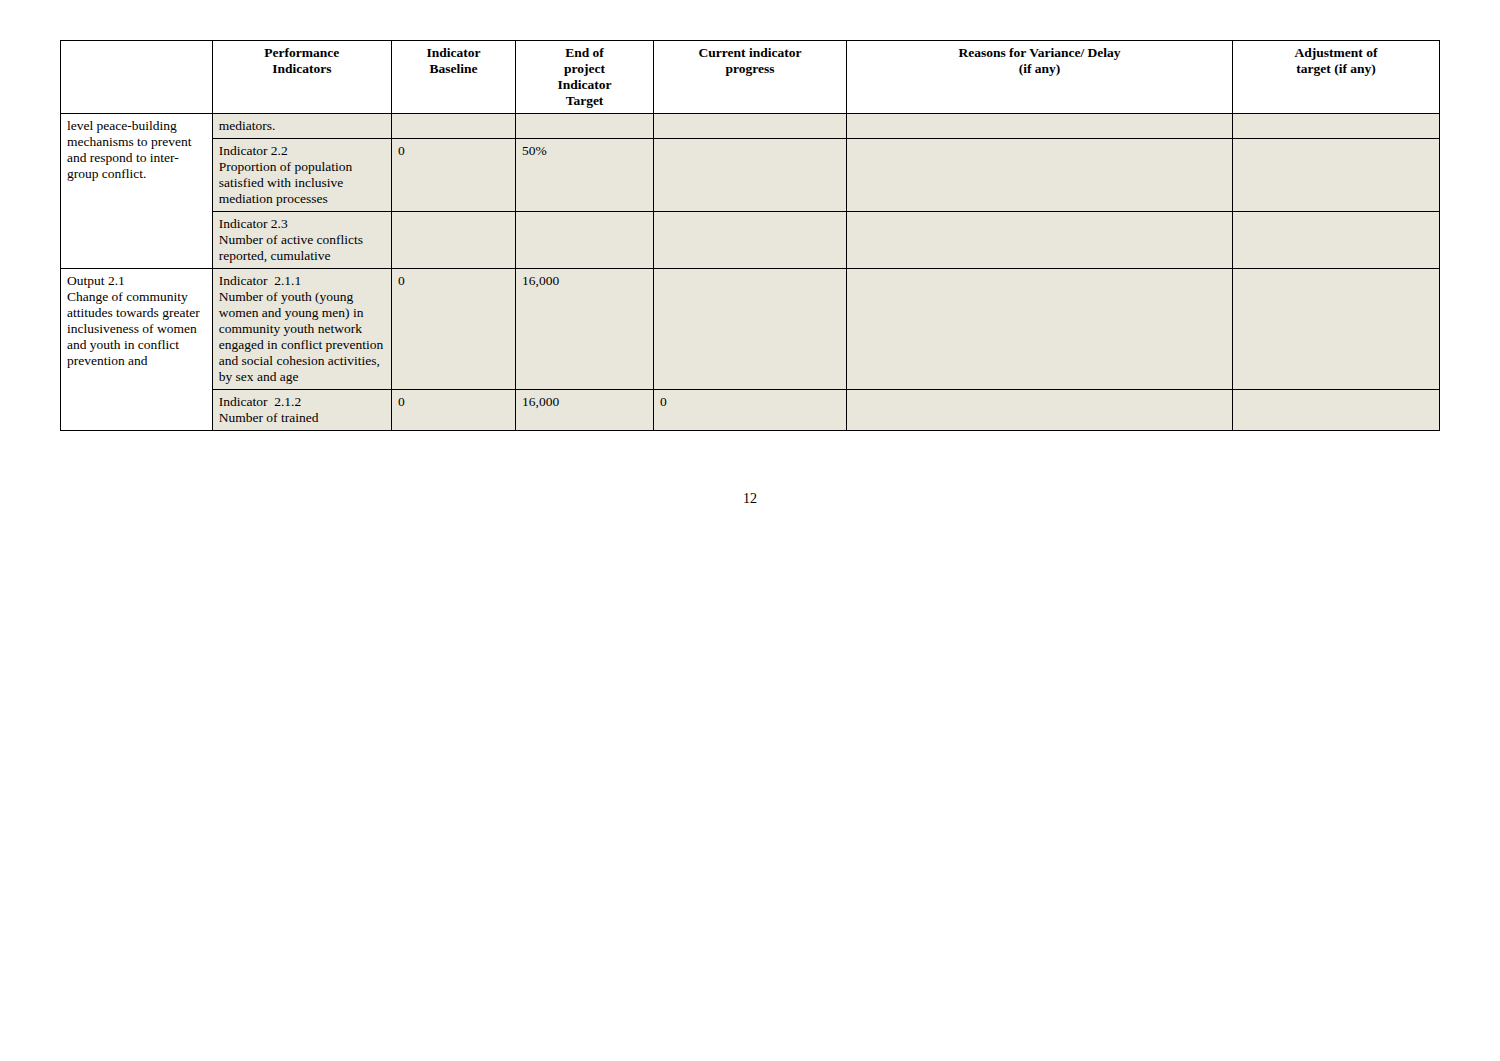| | Performance Indicators | Indicator Baseline | End of project Indicator Target | Current indicator progress | Reasons for Variance/ Delay (if any) | Adjustment of target (if any) |
| --- | --- | --- | --- | --- | --- | --- |
| level peace-building mechanisms to prevent and respond to inter-group conflict. | mediators. | | | | | |
| Indicator 2.2 Proportion of population satisfied with inclusive mediation processes | 0 | 50% | | | |
| Indicator 2.3 Number of active conflicts reported, cumulative | | | | | |
| Output 2.1 Change of community attitudes towards greater inclusiveness of women and youth in conflict prevention and | Indicator 2.1.1 Number of youth (young women and young men) in community youth network engaged in conflict prevention and social cohesion activities, by sex and age | 0 | 16,000 | | | |
| Indicator 2.1.2 Number of trained | 0 | 16,000 | 0 | | |
12